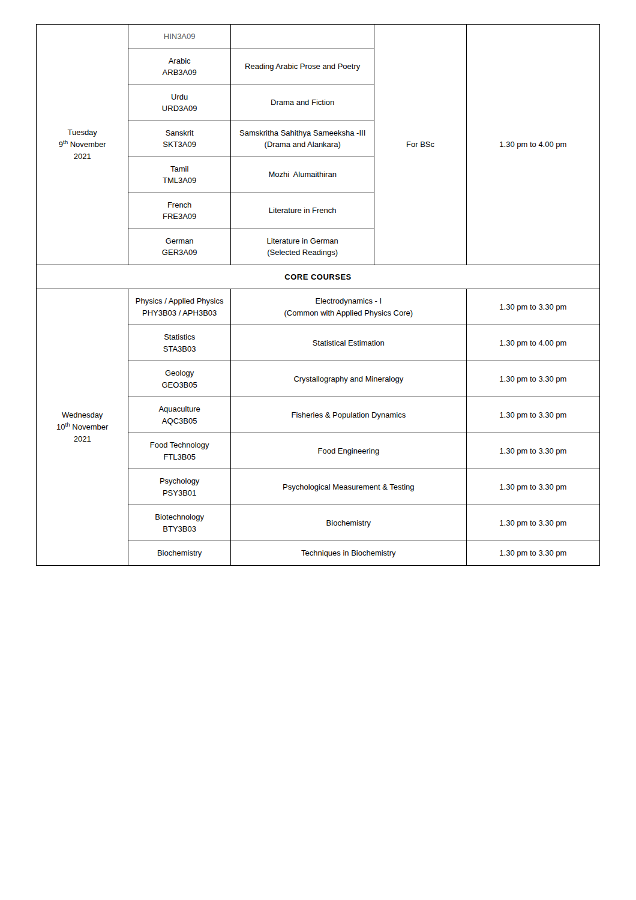| Tuesday 9 th November 2021 | HIN3A09 | | For BSc | 1.30 pm to 4.00 pm |
| Arabic ARB3A09 | Reading Arabic Prose and Poetry |
| Urdu URD3A09 | Drama and Fiction |
| Sanskrit SKT3A09 | Samskritha Sahithya Sameeksha -III (Drama and Alankara) |
| Tamil TML3A09 | Mozhi Alumaithiran |
| French FRE3A09 | Literature in French |
| German GER3A09 | Literature in German (Selected Readings) |
| CORE COURSES |
| Wednesday 10 th November 2021 | Physics / Applied Physics PHY3B03 / APH3B03 | Electrodynamics - I (Common with Applied Physics Core) | 1.30 pm to 3.30 pm |
| Statistics STA3B03 | Statistical Estimation | 1.30 pm to 4.00 pm |
| Geology GEO3B05 | Crystallography and Mineralogy | 1.30 pm to 3.30 pm |
| Aquaculture AQC3B05 | Fisheries & Population Dynamics | 1.30 pm to 3.30 pm |
| Food Technology FTL3B05 | Food Engineering | 1.30 pm to 3.30 pm |
| Psychology PSY3B01 | Psychological Measurement & Testing | 1.30 pm to 3.30 pm |
| Biotechnology BTY3B03 | Biochemistry | 1.30 pm to 3.30 pm |
| Biochemistry | Techniques in Biochemistry | 1.30 pm to 3.30 pm |